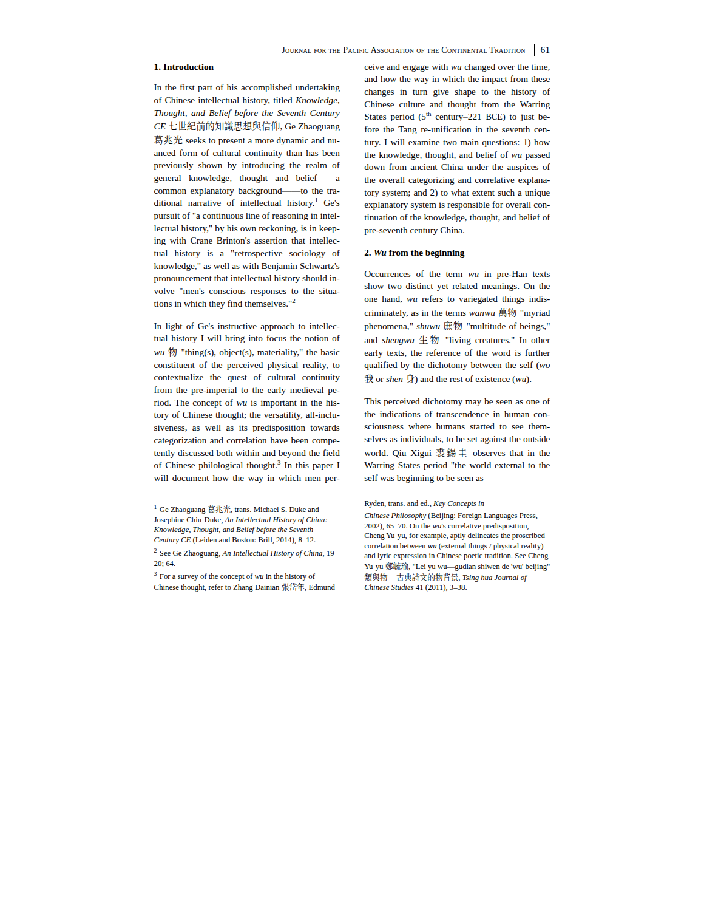Journal for the Pacific Association of the Continental Tradition 61
1. Introduction
In the first part of his accomplished undertaking of Chinese intellectual history, titled Knowledge, Thought, and Belief before the Seventh Century CE 七世紀前的知識思想與信仰, Ge Zhaoguang 葛兆光 seeks to present a more dynamic and nuanced form of cultural continuity than has been previously shown by introducing the realm of general knowledge, thought and belief——a common explanatory background——to the traditional narrative of intellectual history.1 Ge's pursuit of "a continuous line of reasoning in intellectual history," by his own reckoning, is in keeping with Crane Brinton's assertion that intellectual history is a "retrospective sociology of knowledge," as well as with Benjamin Schwartz's pronouncement that intellectual history should involve "men's conscious responses to the situations in which they find themselves."2
In light of Ge's instructive approach to intellectual history I will bring into focus the notion of wu 物 "thing(s), object(s), materiality," the basic constituent of the perceived physical reality, to contextualize the quest of cultural continuity from the pre-imperial to the early medieval period. The concept of wu is important in the history of Chinese thought; the versatility, all-inclusiveness, as well as its predisposition towards categorization and correlation have been competently discussed both within and beyond the field of Chinese philological thought.3 In this paper I will document how the way in which men perceive and engage with wu changed over the time, and how the way in which the impact from these changes in turn give shape to the history of Chinese culture and thought from the Warring States period (5th century–221 BCE) to just before the Tang re-unification in the seventh century. I will examine two main questions: 1) how the knowledge, thought, and belief of wu passed down from ancient China under the auspices of the overall categorizing and correlative explanatory system; and 2) to what extent such a unique explanatory system is responsible for overall continuation of the knowledge, thought, and belief of pre-seventh century China.
2. Wu from the beginning
Occurrences of the term wu in pre-Han texts show two distinct yet related meanings. On the one hand, wu refers to variegated things indiscriminately, as in the terms wanwu 萬物 "myriad phenomena," shuwu 庶物 "multitude of beings," and shengwu 生物 "living creatures." In other early texts, the reference of the word is further qualified by the dichotomy between the self (wo 我 or shen 身) and the rest of existence (wu).
This perceived dichotomy may be seen as one of the indications of transcendence in human consciousness where humans started to see themselves as individuals, to be set against the outside world. Qiu Xigui 裘錫圭 observes that in the Warring States period "the world external to the self was beginning to be seen as
1 Ge Zhaoguang 葛兆光, trans. Michael S. Duke and Josephine Chiu-Duke, An Intellectual History of China: Knowledge, Thought, and Belief before the Seventh Century CE (Leiden and Boston: Brill, 2014), 8–12.
2 See Ge Zhaoguang, An Intellectual History of China, 19–20; 64.
3 For a survey of the concept of wu in the history of Chinese thought, refer to Zhang Dainian 張岱年, Edmund Ryden, trans. and ed., Key Concepts in
Chinese Philosophy (Beijing: Foreign Languages Press, 2002), 65–70. On the wu's correlative predisposition, Cheng Yu-yu, for example, aptly delineates the proscribed correlation between wu (external things / physical reality) and lyric expression in Chinese poetic tradition. See Cheng Yu-yu 鄭毓瑜, "Lei yu wu—gudian shiwen de 'wu' beijing" 類與物––古典詩文的物背景, Tsing hua Journal of Chinese Studies 41 (2011), 3–38.